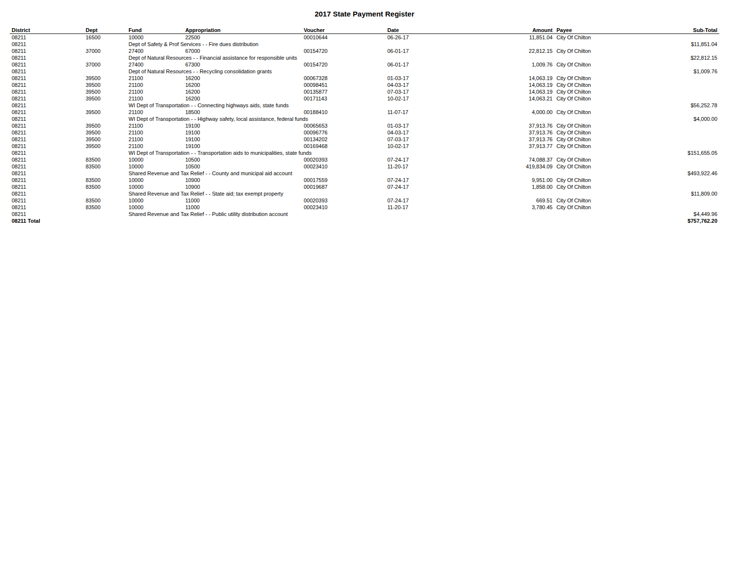2017 State Payment Register
| District | Dept | Fund | Appropriation | Voucher | Date | Amount | Payee | Sub-Total |
| --- | --- | --- | --- | --- | --- | --- | --- | --- |
| 08211 | 16500 | 10000 | 22500 | 00010644 | 06-26-17 | 11,851.04 | City Of Chilton | |
| 08211 | | Dept of Safety & Prof Services - - Fire dues distribution | | $11,851.04 |
| 08211 | 37000 | 27400 | 67000 | 00154720 | 06-01-17 | 22,812.15 | City Of Chilton | |
| 08211 | | Dept of Natural Resources - - Financial assistance for responsible units | | $22,812.15 |
| 08211 | 37000 | 27400 | 67300 | 00154720 | 06-01-17 | 1,009.76 | City Of Chilton | |
| 08211 | | Dept of Natural Resources - - Recycling consolidation grants | | $1,009.76 |
| 08211 | 39500 | 21100 | 16200 | 00067328 | 01-03-17 | 14,063.19 | City Of Chilton | |
| 08211 | 39500 | 21100 | 16200 | 00098451 | 04-03-17 | 14,063.19 | City Of Chilton | |
| 08211 | 39500 | 21100 | 16200 | 00135877 | 07-03-17 | 14,063.19 | City Of Chilton | |
| 08211 | 39500 | 21100 | 16200 | 00171143 | 10-02-17 | 14,063.21 | City Of Chilton | |
| 08211 | | WI Dept of Transportation - - Connecting highways aids, state funds | | $56,252.78 |
| 08211 | 39500 | 21100 | 18500 | 00188410 | 11-07-17 | 4,000.00 | City Of Chilton | |
| 08211 | | WI Dept of Transportation - - Highway safety, local assistance, federal funds | | $4,000.00 |
| 08211 | 39500 | 21100 | 19100 | 00065653 | 01-03-17 | 37,913.76 | City Of Chilton | |
| 08211 | 39500 | 21100 | 19100 | 00096776 | 04-03-17 | 37,913.76 | City Of Chilton | |
| 08211 | 39500 | 21100 | 19100 | 00134202 | 07-03-17 | 37,913.76 | City Of Chilton | |
| 08211 | 39500 | 21100 | 19100 | 00169468 | 10-02-17 | 37,913.77 | City Of Chilton | |
| 08211 | | WI Dept of Transportation - - Transportation aids to municipalities, state funds | | $151,655.05 |
| 08211 | 83500 | 10000 | 10500 | 00020393 | 07-24-17 | 74,088.37 | City Of Chilton | |
| 08211 | 83500 | 10000 | 10500 | 00023410 | 11-20-17 | 419,834.09 | City Of Chilton | |
| 08211 | | Shared Revenue and Tax Relief - - County and municipal aid account | | $493,922.46 |
| 08211 | 83500 | 10000 | 10900 | 00017559 | 07-24-17 | 9,951.00 | City Of Chilton | |
| 08211 | 83500 | 10000 | 10900 | 00019687 | 07-24-17 | 1,858.00 | City Of Chilton | |
| 08211 | | Shared Revenue and Tax Relief - - State aid; tax exempt property | | $11,809.00 |
| 08211 | 83500 | 10000 | 11000 | 00020393 | 07-24-17 | 669.51 | City Of Chilton | |
| 08211 | 83500 | 10000 | 11000 | 00023410 | 11-20-17 | 3,780.45 | City Of Chilton | |
| 08211 | | Shared Revenue and Tax Relief - - Public utility distribution account | | $4,449.96 |
| 08211 Total | | | | | | | | $757,762.20 |